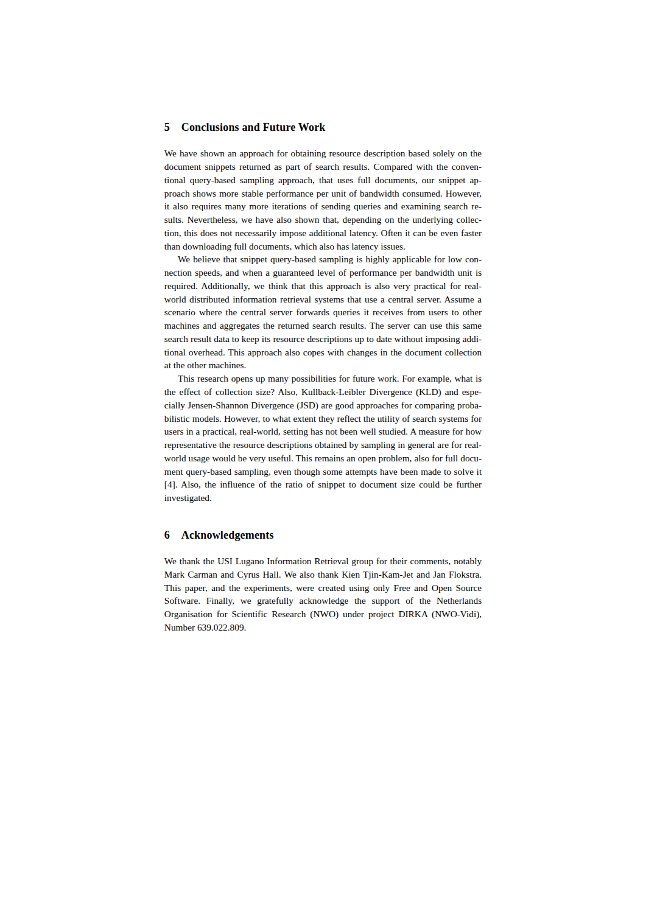5 Conclusions and Future Work
We have shown an approach for obtaining resource description based solely on the document snippets returned as part of search results. Compared with the conventional query-based sampling approach, that uses full documents, our snippet approach shows more stable performance per unit of bandwidth consumed. However, it also requires many more iterations of sending queries and examining search results. Nevertheless, we have also shown that, depending on the underlying collection, this does not necessarily impose additional latency. Often it can be even faster than downloading full documents, which also has latency issues.
We believe that snippet query-based sampling is highly applicable for low connection speeds, and when a guaranteed level of performance per bandwidth unit is required. Additionally, we think that this approach is also very practical for real-world distributed information retrieval systems that use a central server. Assume a scenario where the central server forwards queries it receives from users to other machines and aggregates the returned search results. The server can use this same search result data to keep its resource descriptions up to date without imposing additional overhead. This approach also copes with changes in the document collection at the other machines.
This research opens up many possibilities for future work. For example, what is the effect of collection size? Also, Kullback-Leibler Divergence (KLD) and especially Jensen-Shannon Divergence (JSD) are good approaches for comparing probabilistic models. However, to what extent they reflect the utility of search systems for users in a practical, real-world, setting has not been well studied. A measure for how representative the resource descriptions obtained by sampling in general are for real-world usage would be very useful. This remains an open problem, also for full document query-based sampling, even though some attempts have been made to solve it [4]. Also, the influence of the ratio of snippet to document size could be further investigated.
6 Acknowledgements
We thank the USI Lugano Information Retrieval group for their comments, notably Mark Carman and Cyrus Hall. We also thank Kien Tjin-Kam-Jet and Jan Flokstra. This paper, and the experiments, were created using only Free and Open Source Software. Finally, we gratefully acknowledge the support of the Netherlands Organisation for Scientific Research (NWO) under project DIRKA (NWO-Vidi), Number 639.022.809.